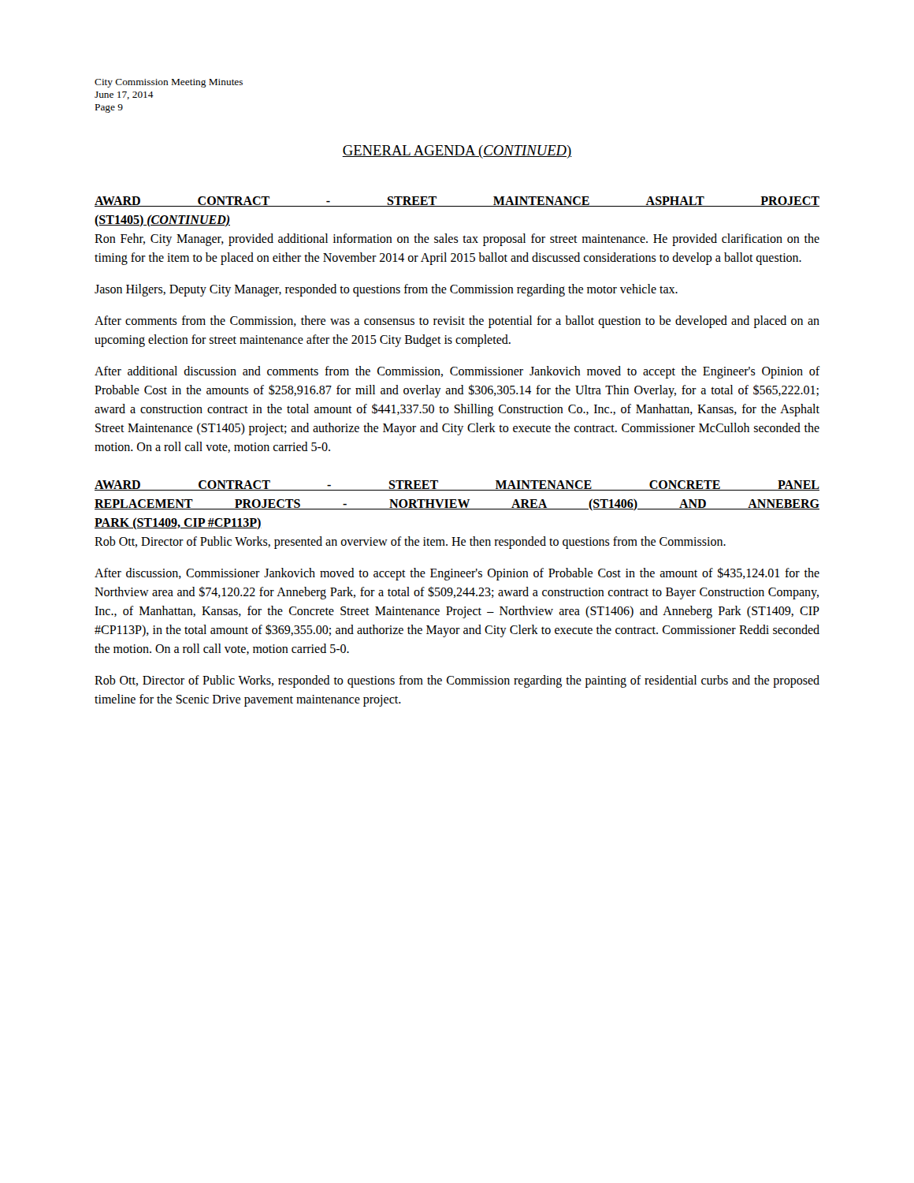City Commission Meeting Minutes
June 17, 2014
Page 9
GENERAL AGENDA (CONTINUED)
AWARD CONTRACT - STREET MAINTENANCE ASPHALT PROJECT
(ST1405) (CONTINUED)
Ron Fehr, City Manager, provided additional information on the sales tax proposal for street maintenance. He provided clarification on the timing for the item to be placed on either the November 2014 or April 2015 ballot and discussed considerations to develop a ballot question.
Jason Hilgers, Deputy City Manager, responded to questions from the Commission regarding the motor vehicle tax.
After comments from the Commission, there was a consensus to revisit the potential for a ballot question to be developed and placed on an upcoming election for street maintenance after the 2015 City Budget is completed.
After additional discussion and comments from the Commission, Commissioner Jankovich moved to accept the Engineer's Opinion of Probable Cost in the amounts of $258,916.87 for mill and overlay and $306,305.14 for the Ultra Thin Overlay, for a total of $565,222.01; award a construction contract in the total amount of $441,337.50 to Shilling Construction Co., Inc., of Manhattan, Kansas, for the Asphalt Street Maintenance (ST1405) project; and authorize the Mayor and City Clerk to execute the contract. Commissioner McCulloh seconded the motion. On a roll call vote, motion carried 5-0.
AWARD CONTRACT - STREET MAINTENANCE CONCRETE PANEL
REPLACEMENT PROJECTS - NORTHVIEW AREA (ST1406) AND ANNEBERG
PARK (ST1409, CIP #CP113P)
Rob Ott, Director of Public Works, presented an overview of the item. He then responded to questions from the Commission.
After discussion, Commissioner Jankovich moved to accept the Engineer's Opinion of Probable Cost in the amount of $435,124.01 for the Northview area and $74,120.22 for Anneberg Park, for a total of $509,244.23; award a construction contract to Bayer Construction Company, Inc., of Manhattan, Kansas, for the Concrete Street Maintenance Project – Northview area (ST1406) and Anneberg Park (ST1409, CIP #CP113P), in the total amount of $369,355.00; and authorize the Mayor and City Clerk to execute the contract. Commissioner Reddi seconded the motion. On a roll call vote, motion carried 5-0.
Rob Ott, Director of Public Works, responded to questions from the Commission regarding the painting of residential curbs and the proposed timeline for the Scenic Drive pavement maintenance project.